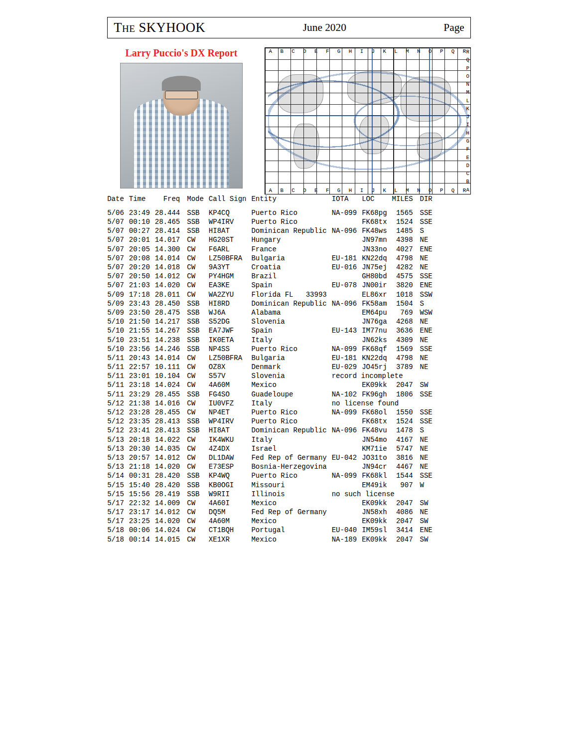The SKYHOOK
June 2020
Page
Larry Puccio's DX Report
ABCDEFGHIJKLMNOPQR
ABCDEFGHIJKLMNOPQR
RQPONMLKJIHGFEDCBA
| Date | Time | Freq | Mode | Call Sign | Entity | IOTA | LOC | MILES | DIR |
| --- | --- | --- | --- | --- | --- | --- | --- | --- | --- |
| 5/06 | 23:49 | 28.444 | SSB | KP4CQ | Puerto Rico | NA-099 | FK68pg | 1565 | SSE |
| 5/07 | 00:10 | 28.465 | SSB | WP4IRV | Puerto Rico | | FK68tx | 1524 | SSE |
| 5/07 | 00:27 | 28.414 | SSB | HI8AT | Dominican Republic | NA-096 | FK48ws | 1485 | S |
| 5/07 | 20:01 | 14.017 | CW | HG20ST | Hungary | | JN97mn | 4398 | NE |
| 5/07 | 20:05 | 14.300 | CW | F6ARL | France | | JN33no | 4027 | ENE |
| 5/07 | 20:08 | 14.014 | CW | LZ50BFRA | Bulgaria | EU-181 | KN22dq | 4798 | NE |
| 5/07 | 20:20 | 14.018 | CW | 9A3YT | Croatia | EU-016 | JN75ej | 4282 | NE |
| 5/07 | 20:50 | 14.012 | CW | PY4HGM | Brazil | | GH80bd | 4575 | SSE |
| 5/07 | 21:03 | 14.020 | CW | EA3KE | Spain | EU-078 | JN00ir | 3820 | ENE |
| 5/09 | 17:18 | 28.011 | CW | WA2ZYU | Florida FL 33993 | | EL86xr | 1018 | SSW |
| 5/09 | 23:43 | 28.450 | SSB | HI8RD | Dominican Republic | NA-096 | FK58am | 1504 | S |
| 5/09 | 23:50 | 28.475 | SSB | WJ6A | Alabama | | EM64pu | 769 | WSW |
| 5/10 | 21:50 | 14.217 | SSB | S52DG | Slovenia | | JN76ga | 4268 | NE |
| 5/10 | 21:55 | 14.267 | SSB | EA7JWF | Spain | EU-143 | IM77nu | 3636 | ENE |
| 5/10 | 23:51 | 14.238 | SSB | IK0ETA | Italy | | JN62ks | 4309 | NE |
| 5/10 | 23:56 | 14.246 | SSB | NP4SS | Puerto Rico | NA-099 | FK68qf | 1569 | SSE |
| 5/11 | 20:43 | 14.014 | CW | LZ50BFRA | Bulgaria | EU-181 | KN22dq | 4798 | NE |
| 5/11 | 22:57 | 10.111 | CW | OZ8X | Denmark | EU-029 | JO45rj | 3789 | NE |
| 5/11 | 23:01 | 10.104 | CW | S57V | Slovenia | record incomplete |
| 5/11 | 23:18 | 14.024 | CW | 4A60M | Mexico | | EK09kk | 2047 | SW |
| 5/11 | 23:29 | 28.455 | SSB | FG4SO | Guadeloupe | NA-102 | FK96gh | 1806 | SSE |
| 5/12 | 21:38 | 14.016 | CW | IU0VFZ | Italy | no license found |
| 5/12 | 23:28 | 28.455 | CW | NP4ET | Puerto Rico | NA-099 | FK68ol | 1550 | SSE |
| 5/12 | 23:35 | 28.413 | SSB | WP4IRV | Puerto Rico | | FK68tx | 1524 | SSE |
| 5/12 | 23:41 | 28.413 | SSB | HI8AT | Dominican Republic | NA-096 | FK48vu | 1478 | S |
| 5/13 | 20:18 | 14.022 | CW | IK4WKU | Italy | | JN54mo | 4167 | NE |
| 5/13 | 20:30 | 14.035 | CW | 4Z4DX | Israel | | KM71ie | 5747 | NE |
| 5/13 | 20:57 | 14.012 | CW | DL1DAW | Fed Rep of Germany | EU-042 | JO31to | 3816 | NE |
| 5/13 | 21:18 | 14.020 | CW | E73ESP | Bosnia-Herzegovina | | JN94cr | 4467 | NE |
| 5/14 | 00:31 | 28.420 | SSB | KP4WQ | Puerto Rico | NA-099 | FK68kl | 1544 | SSE |
| 5/15 | 15:40 | 28.420 | SSB | KB0OGI | Missouri | | EM49ik | 907 | W |
| 5/15 | 15:56 | 28.419 | SSB | W9RII | Illinois | no such license |
| 5/17 | 22:32 | 14.009 | CW | 4A60I | Mexico | | EK09kk | 2047 | SW |
| 5/17 | 23:17 | 14.012 | CW | DQ5M | Fed Rep of Germany | | JN58xh | 4086 | NE |
| 5/17 | 23:25 | 14.020 | CW | 4A60M | Mexico | | EK09kk | 2047 | SW |
| 5/18 | 00:06 | 14.024 | CW | CT1BQH | Portugal | EU-040 | IM59sl | 3414 | ENE |
| 5/18 | 00:14 | 14.015 | CW | XE1XR | Mexico | NA-189 | EK09kk | 2047 | SW |